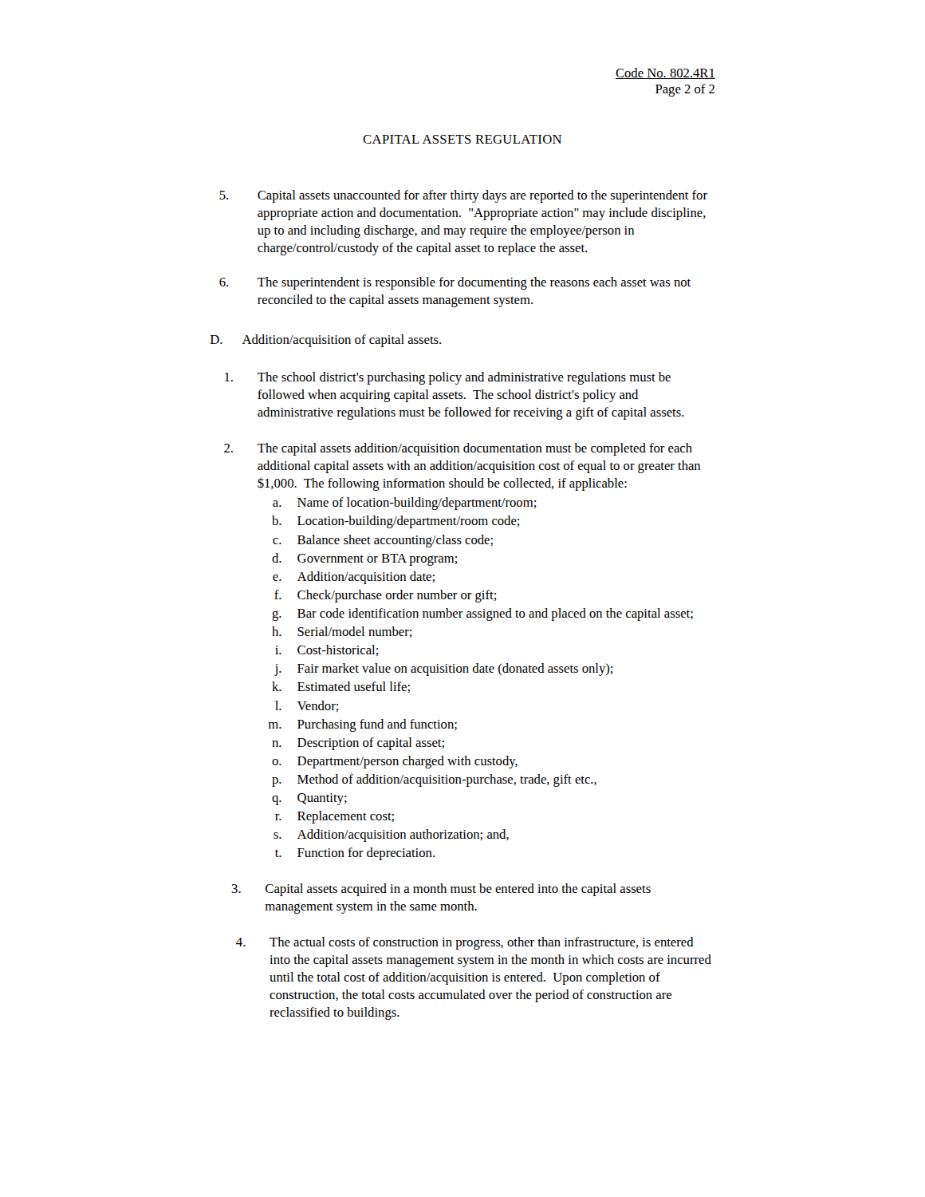Code No. 802.4R1
Page 2 of 2
CAPITAL ASSETS REGULATION
5. Capital assets unaccounted for after thirty days are reported to the superintendent for appropriate action and documentation. "Appropriate action" may include discipline, up to and including discharge, and may require the employee/person in charge/control/custody of the capital asset to replace the asset.
6. The superintendent is responsible for documenting the reasons each asset was not reconciled to the capital assets management system.
D. Addition/acquisition of capital assets.
1. The school district's purchasing policy and administrative regulations must be followed when acquiring capital assets. The school district's policy and administrative regulations must be followed for receiving a gift of capital assets.
2. The capital assets addition/acquisition documentation must be completed for each additional capital assets with an addition/acquisition cost of equal to or greater than $1,000. The following information should be collected, if applicable:
a. Name of location-building/department/room;
b. Location-building/department/room code;
c. Balance sheet accounting/class code;
d. Government or BTA program;
e. Addition/acquisition date;
f. Check/purchase order number or gift;
g. Bar code identification number assigned to and placed on the capital asset;
h. Serial/model number;
i. Cost-historical;
j. Fair market value on acquisition date (donated assets only);
k. Estimated useful life;
l. Vendor;
m. Purchasing fund and function;
n. Description of capital asset;
o. Department/person charged with custody,
p. Method of addition/acquisition-purchase, trade, gift etc.,
q. Quantity;
r. Replacement cost;
s. Addition/acquisition authorization; and,
t. Function for depreciation.
3. Capital assets acquired in a month must be entered into the capital assets management system in the same month.
4. The actual costs of construction in progress, other than infrastructure, is entered into the capital assets management system in the month in which costs are incurred until the total cost of addition/acquisition is entered. Upon completion of construction, the total costs accumulated over the period of construction are reclassified to buildings.